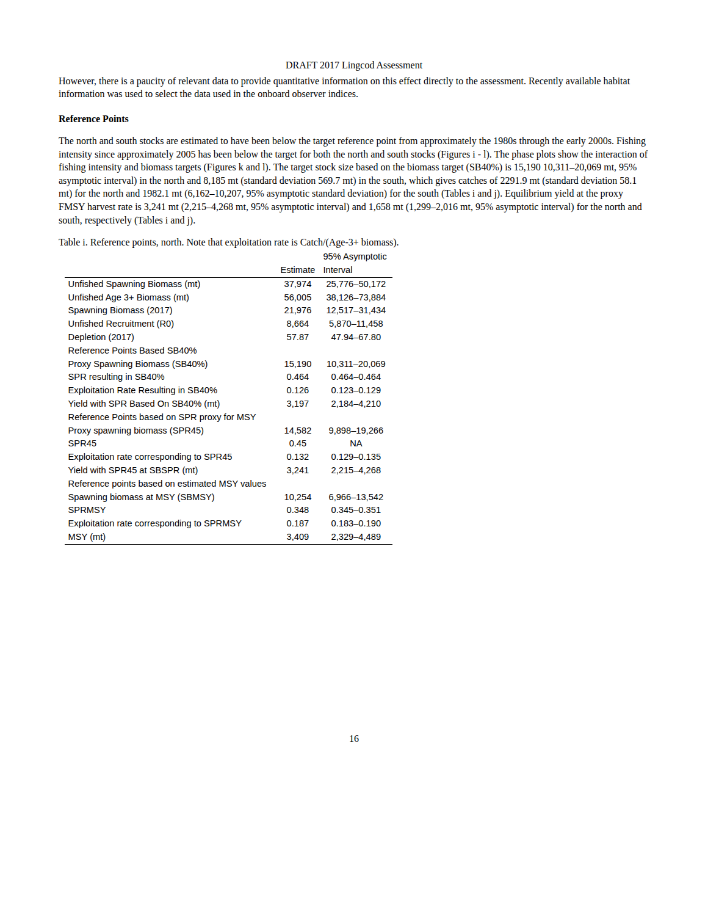DRAFT 2017 Lingcod Assessment
However, there is a paucity of relevant data to provide quantitative information on this effect directly to the assessment. Recently available habitat information was used to select the data used in the onboard observer indices.
Reference Points
The north and south stocks are estimated to have been below the target reference point from approximately the 1980s through the early 2000s. Fishing intensity since approximately 2005 has been below the target for both the north and south stocks (Figures i - l). The phase plots show the interaction of fishing intensity and biomass targets (Figures k and l). The target stock size based on the biomass target (SB40%) is 15,190 10,311–20,069 mt, 95% asymptotic interval) in the north and 8,185 mt (standard deviation 569.7 mt) in the south, which gives catches of 2291.9 mt (standard deviation 58.1 mt) for the north and 1982.1 mt (6,162–10,207, 95% asymptotic standard deviation) for the south (Tables i and j). Equilibrium yield at the proxy FMSY harvest rate is 3,241 mt (2,215–4,268 mt, 95% asymptotic interval) and 1,658 mt (1,299–2,016 mt, 95% asymptotic interval) for the north and south, respectively (Tables i and j).
Table i. Reference points, north. Note that exploitation rate is Catch/(Age-3+ biomass).
| | | 95% Asymptotic |
| --- | --- | --- |
| | Estimate | Interval |
| Unfished Spawning Biomass (mt) | 37,974 | 25,776–50,172 |
| Unfished Age 3+ Biomass (mt) | 56,005 | 38,126–73,884 |
| Spawning Biomass (2017) | 21,976 | 12,517–31,434 |
| Unfished Recruitment (R0) | 8,664 | 5,870–11,458 |
| Depletion (2017) | 57.87 | 47.94–67.80 |
| Reference Points Based SB40% | | |
| Proxy Spawning Biomass (SB40%) | 15,190 | 10,311–20,069 |
| SPR resulting in SB40% | 0.464 | 0.464–0.464 |
| Exploitation Rate Resulting in SB40% | 0.126 | 0.123–0.129 |
| Yield with SPR Based On SB40% (mt) | 3,197 | 2,184–4,210 |
| Reference Points based on SPR proxy for MSY | | |
| Proxy spawning biomass (SPR45) | 14,582 | 9,898–19,266 |
| SPR45 | 0.45 | NA |
| Exploitation rate corresponding to SPR45 | 0.132 | 0.129–0.135 |
| Yield with SPR45 at SBSPR (mt) | 3,241 | 2,215–4,268 |
| Reference points based on estimated MSY values | | |
| Spawning biomass at MSY (SBMSY) | 10,254 | 6,966–13,542 |
| SPRMSY | 0.348 | 0.345–0.351 |
| Exploitation rate corresponding to SPRMSY | 0.187 | 0.183–0.190 |
| MSY (mt) | 3,409 | 2,329–4,489 |
16